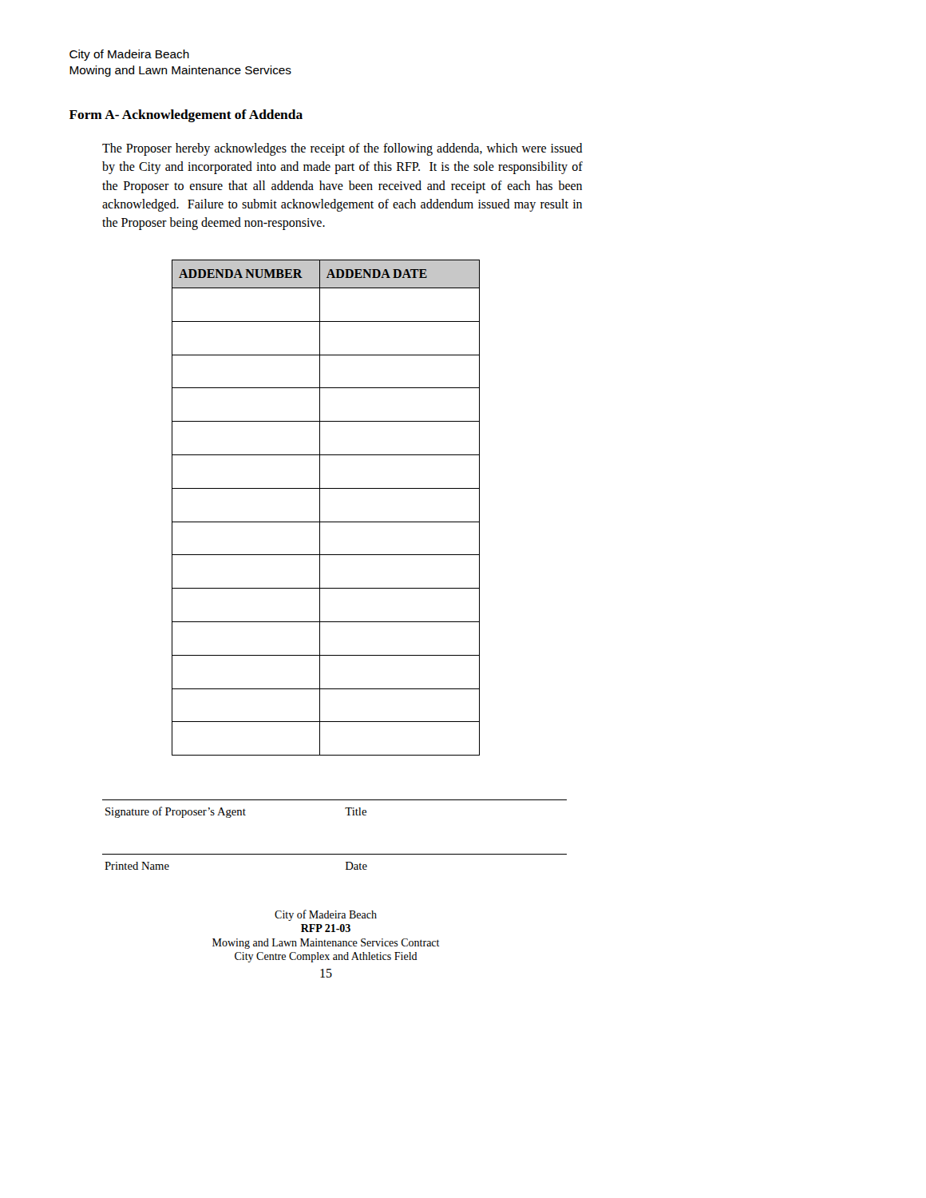City of Madeira Beach
Mowing and Lawn Maintenance Services
Form A- Acknowledgement of Addenda
The Proposer hereby acknowledges the receipt of the following addenda, which were issued by the City and incorporated into and made part of this RFP. It is the sole responsibility of the Proposer to ensure that all addenda have been received and receipt of each has been acknowledged. Failure to submit acknowledgement of each addendum issued may result in the Proposer being deemed non-responsive.
| ADDENDA NUMBER | ADDENDA DATE |
| --- | --- |
Signature of Proposer’s Agent Title
Printed Name Date
City of Madeira Beach
RFP 21-03
Mowing and Lawn Maintenance Services Contract
City Centre Complex and Athletics Field
15